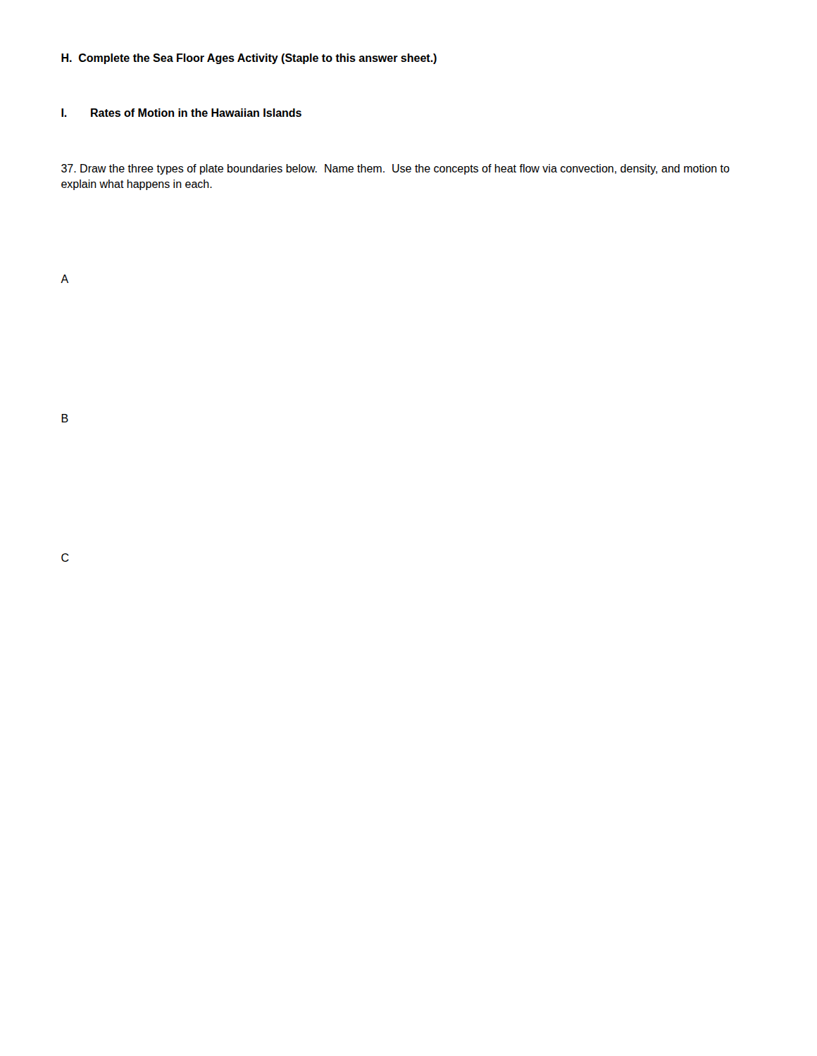H. Complete the Sea Floor Ages Activity (Staple to this answer sheet.)
I. Rates of Motion in the Hawaiian Islands
37. Draw the three types of plate boundaries below. Name them. Use the concepts of heat flow via convection, density, and motion to explain what happens in each.
A
B
C